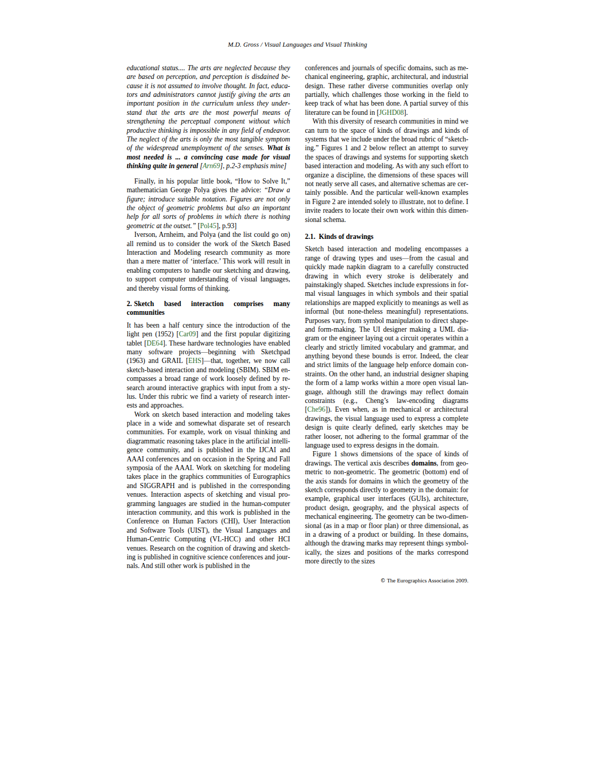M.D. Gross / Visual Languages and Visual Thinking
educational status.... The arts are neglected because they are based on perception, and perception is disdained because it is not assumed to involve thought. In fact, educators and administrators cannot justify giving the arts an important position in the curriculum unless they understand that the arts are the most powerful means of strengthening the perceptual component without which productive thinking is impossible in any field of endeavor. The neglect of the arts is only the most tangible symptom of the widespread unemployment of the senses. What is most needed is ... a convincing case made for visual thinking quite in general [Arn69], p.2-3 emphasis mine]
Finally, in his popular little book, “How to Solve It,” mathematician George Polya gives the advice: “Draw a figure; introduce suitable notation. Figures are not only the object of geometric problems but also an important help for all sorts of problems in which there is nothing geometric at the outset.” [Pol45], p.93]
Iverson, Arnheim, and Polya (and the list could go on) all remind us to consider the work of the Sketch Based Interaction and Modeling research community as more than a mere matter of ‘interface.’ This work will result in enabling computers to handle our sketching and drawing, to support computer understanding of visual languages, and thereby visual forms of thinking.
2. Sketch based interaction comprises many communities
It has been a half century since the introduction of the light pen (1952) [Car09] and the first popular digitizing tablet [DE64]. These hardware technologies have enabled many software projects—beginning with Sketchpad (1963) and GRAIL [EHS]—that, together, we now call sketch-based interaction and modeling (SBIM). SBIM encompasses a broad range of work loosely defined by research around interactive graphics with input from a stylus. Under this rubric we find a variety of research interests and approaches.
Work on sketch based interaction and modeling takes place in a wide and somewhat disparate set of research communities. For example, work on visual thinking and diagrammatic reasoning takes place in the artificial intelligence community, and is published in the IJCAI and AAAI conferences and on occasion in the Spring and Fall symposia of the AAAI. Work on sketching for modeling takes place in the graphics communities of Eurographics and SIGGRAPH and is published in the corresponding venues. Interaction aspects of sketching and visual programming languages are studied in the human-computer interaction community, and this work is published in the Conference on Human Factors (CHI), User Interaction and Software Tools (UIST), the Visual Languages and Human-Centric Computing (VL-HCC) and other HCI venues. Research on the cognition of drawing and sketching is published in cognitive science conferences and journals. And still other work is published in the
conferences and journals of specific domains, such as mechanical engineering, graphic, architectural, and industrial design. These rather diverse communities overlap only partially, which challenges those working in the field to keep track of what has been done. A partial survey of this literature can be found in [JGHD08].
With this diversity of research communities in mind we can turn to the space of kinds of drawings and kinds of systems that we include under the broad rubric of “sketching.” Figures 1 and 2 below reflect an attempt to survey the spaces of drawings and systems for supporting sketch based interaction and modeling. As with any such effort to organize a discipline, the dimensions of these spaces will not neatly serve all cases, and alternative schemas are certainly possible. And the particular well-known examples in Figure 2 are intended solely to illustrate, not to define. I invite readers to locate their own work within this dimensional schema.
2.1. Kinds of drawings
Sketch based interaction and modeling encompasses a range of drawing types and uses—from the casual and quickly made napkin diagram to a carefully constructed drawing in which every stroke is deliberately and painstakingly shaped. Sketches include expressions in formal visual languages in which symbols and their spatial relationships are mapped explicitly to meanings as well as informal (but none-theless meaningful) representations. Purposes vary, from symbol manipulation to direct shape- and form-making. The UI designer making a UML diagram or the engineer laying out a circuit operates within a clearly and strictly limited vocabulary and grammar, and anything beyond these bounds is error. Indeed, the clear and strict limits of the language help enforce domain constraints. On the other hand, an industrial designer shaping the form of a lamp works within a more open visual language, although still the drawings may reflect domain constraints (e.g., Cheng’s law-encoding diagrams [Che96]). Even when, as in mechanical or architectural drawings, the visual language used to express a complete design is quite clearly defined, early sketches may be rather looser, not adhering to the formal grammar of the language used to express designs in the domain.
Figure 1 shows dimensions of the space of kinds of drawings. The vertical axis describes domains, from geometric to non-geometric. The geometric (bottom) end of the axis stands for domains in which the geometry of the sketch corresponds directly to geometry in the domain: for example, graphical user interfaces (GUIs), architecture, product design, geography, and the physical aspects of mechanical engineering. The geometry can be two-dimensional (as in a map or floor plan) or three dimensional, as in a drawing of a product or building. In these domains, although the drawing marks may represent things symbolically, the sizes and positions of the marks correspond more directly to the sizes
© The Eurographics Association 2009.